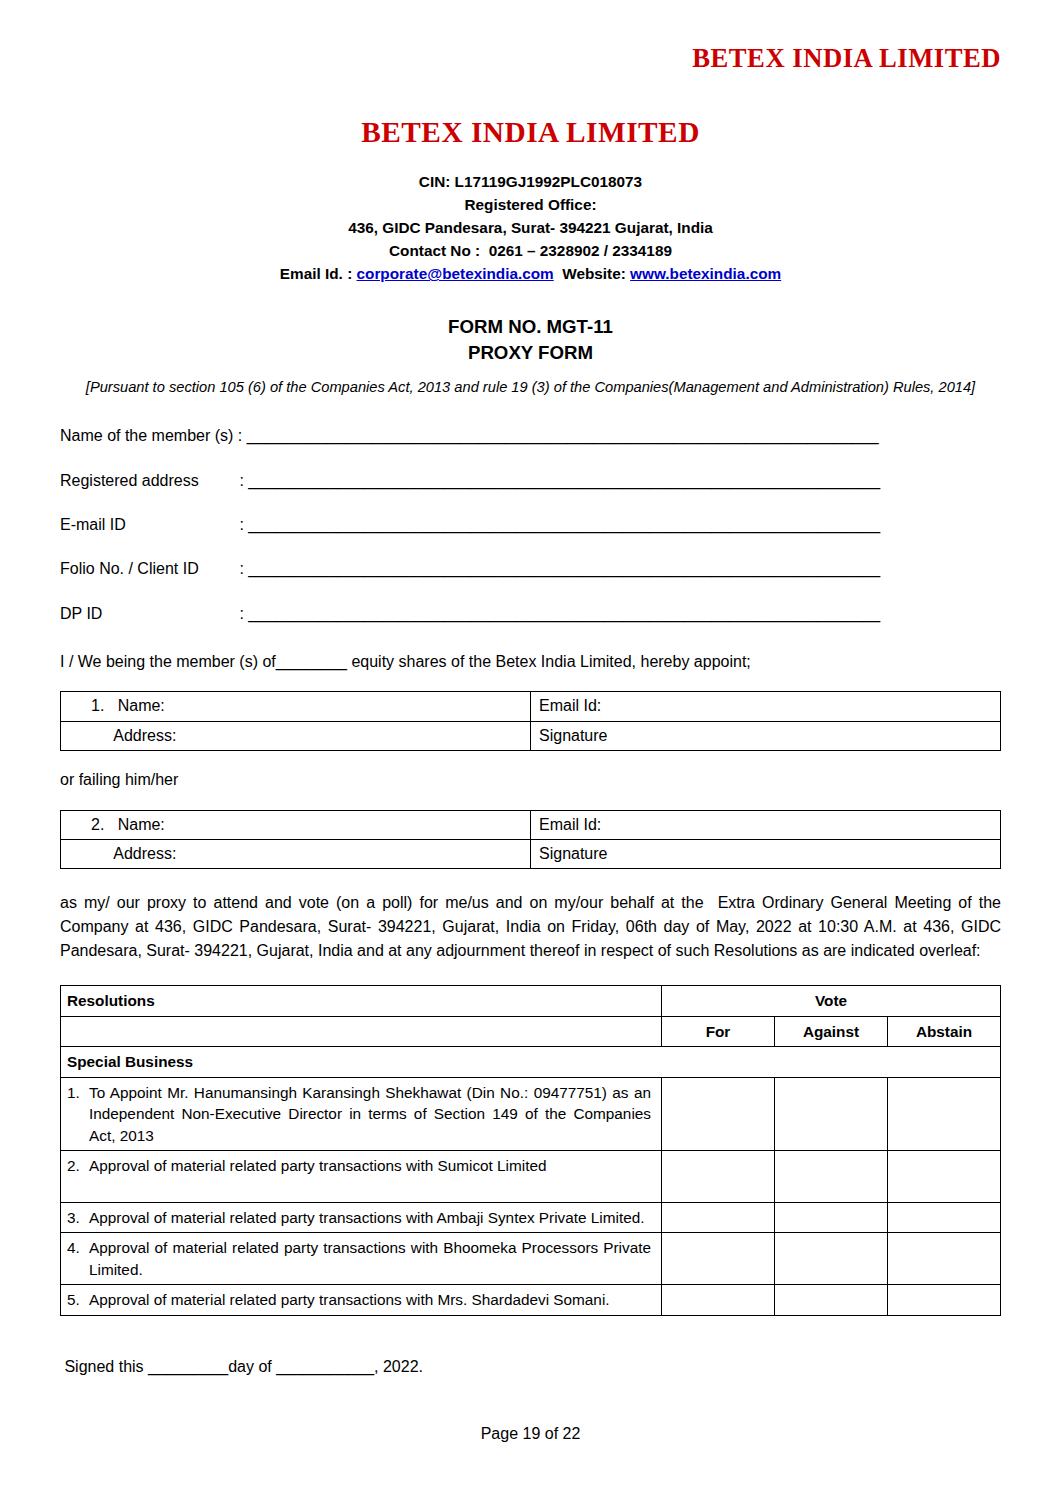BETEX INDIA LIMITED
BETEX INDIA LIMITED
CIN: L17119GJ1992PLC018073
Registered Office:
436, GIDC Pandesara, Surat- 394221 Gujarat, India
Contact No : 0261 – 2328902 / 2334189
Email Id. : corporate@betexindia.com Website: www.betexindia.com
FORM NO. MGT-11
PROXY FORM
[Pursuant to section 105 (6) of the Companies Act, 2013 and rule 19 (3) of the Companies(Management and Administration) Rules, 2014]
Name of the member (s) : _______________________________________________________________________
Registered address : _______________________________________________________________________
E-mail ID : _______________________________________________________________________
Folio No. / Client ID : _______________________________________________________________________
DP ID : _______________________________________________________________________
I / We being the member (s) of________ equity shares of the Betex India Limited, hereby appoint;
| 1. Name: | Email Id: |
| Address: | Signature |
or failing him/her
| 2. Name: | Email Id: |
| Address: | Signature |
as my/ our proxy to attend and vote (on a poll) for me/us and on my/our behalf at the Extra Ordinary General Meeting of the Company at 436, GIDC Pandesara, Surat- 394221, Gujarat, India on Friday, 06th day of May, 2022 at 10:30 A.M. at 436, GIDC Pandesara, Surat- 394221, Gujarat, India and at any adjournment thereof in respect of such Resolutions as are indicated overleaf:
| Resolutions | Vote |
| --- | --- |
| | For | Against | Abstain |
| Special Business |
| 1. To Appoint Mr. Hanumansingh Karansingh Shekhawat (Din No.: 09477751) as an Independent Non-Executive Director in terms of Section 149 of the Companies Act, 2013 | | | |
| 2. Approval of material related party transactions with Sumicot Limited | | | |
| 3. Approval of material related party transactions with Ambaji Syntex Private Limited. | | | |
| 4. Approval of material related party transactions with Bhoomeka Processors Private Limited. | | | |
| 5. Approval of material related party transactions with Mrs. Shardadevi Somani. | | | |
Signed this _________day of ___________, 2022.
Page 19 of 22